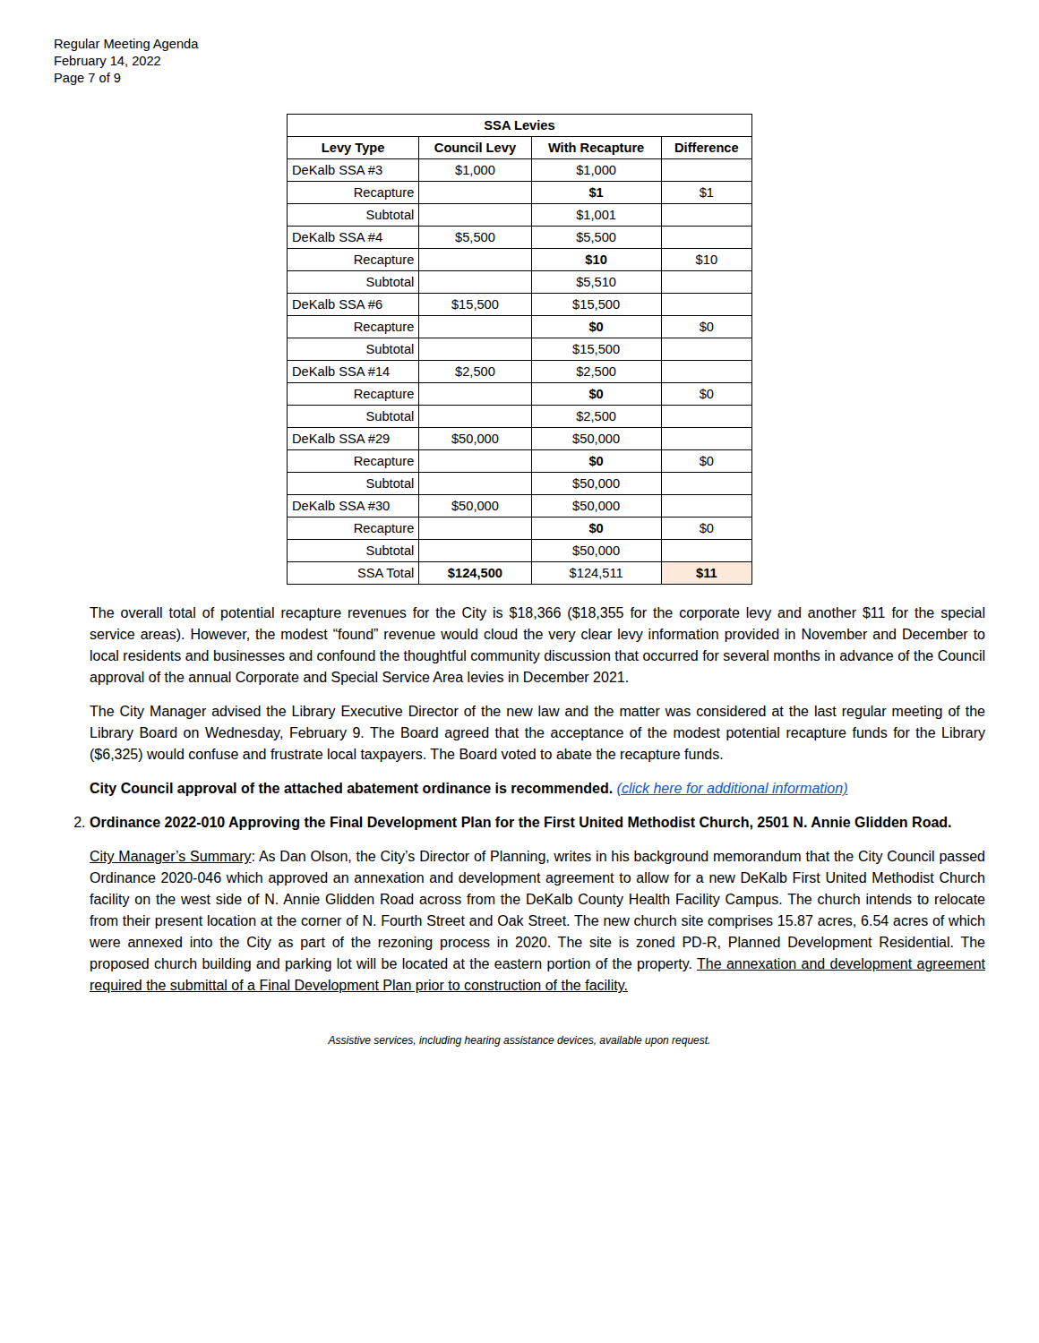Regular Meeting Agenda
February 14, 2022
Page 7 of 9
| SSA Levies |
| --- |
| Levy Type | Council Levy | With Recapture | Difference |
| DeKalb SSA #3 | $1,000 | $1,000 | |
| Recapture | | $1 | $1 |
| Subtotal | | $1,001 | |
| DeKalb SSA #4 | $5,500 | $5,500 | |
| Recapture | | $10 | $10 |
| Subtotal | | $5,510 | |
| DeKalb SSA #6 | $15,500 | $15,500 | |
| Recapture | | $0 | $0 |
| Subtotal | | $15,500 | |
| DeKalb SSA #14 | $2,500 | $2,500 | |
| Recapture | | $0 | $0 |
| Subtotal | | $2,500 | |
| DeKalb SSA #29 | $50,000 | $50,000 | |
| Recapture | | $0 | $0 |
| Subtotal | | $50,000 | |
| DeKalb SSA #30 | $50,000 | $50,000 | |
| Recapture | | $0 | $0 |
| Subtotal | | $50,000 | |
| SSA Total | $124,500 | $124,511 | $11 |
The overall total of potential recapture revenues for the City is $18,366 ($18,355 for the corporate levy and another $11 for the special service areas). However, the modest “found” revenue would cloud the very clear levy information provided in November and December to local residents and businesses and confound the thoughtful community discussion that occurred for several months in advance of the Council approval of the annual Corporate and Special Service Area levies in December 2021.
The City Manager advised the Library Executive Director of the new law and the matter was considered at the last regular meeting of the Library Board on Wednesday, February 9. The Board agreed that the acceptance of the modest potential recapture funds for the Library ($6,325) would confuse and frustrate local taxpayers. The Board voted to abate the recapture funds.
City Council approval of the attached abatement ordinance is recommended. (click here for additional information)
Ordinance 2022-010 Approving the Final Development Plan for the First United Methodist Church, 2501 N. Annie Glidden Road.
City Manager’s Summary: As Dan Olson, the City’s Director of Planning, writes in his background memorandum that the City Council passed Ordinance 2020-046 which approved an annexation and development agreement to allow for a new DeKalb First United Methodist Church facility on the west side of N. Annie Glidden Road across from the DeKalb County Health Facility Campus. The church intends to relocate from their present location at the corner of N. Fourth Street and Oak Street. The new church site comprises 15.87 acres, 6.54 acres of which were annexed into the City as part of the rezoning process in 2020. The site is zoned PD-R, Planned Development Residential. The proposed church building and parking lot will be located at the eastern portion of the property. The annexation and development agreement required the submittal of a Final Development Plan prior to construction of the facility.
Assistive services, including hearing assistance devices, available upon request.